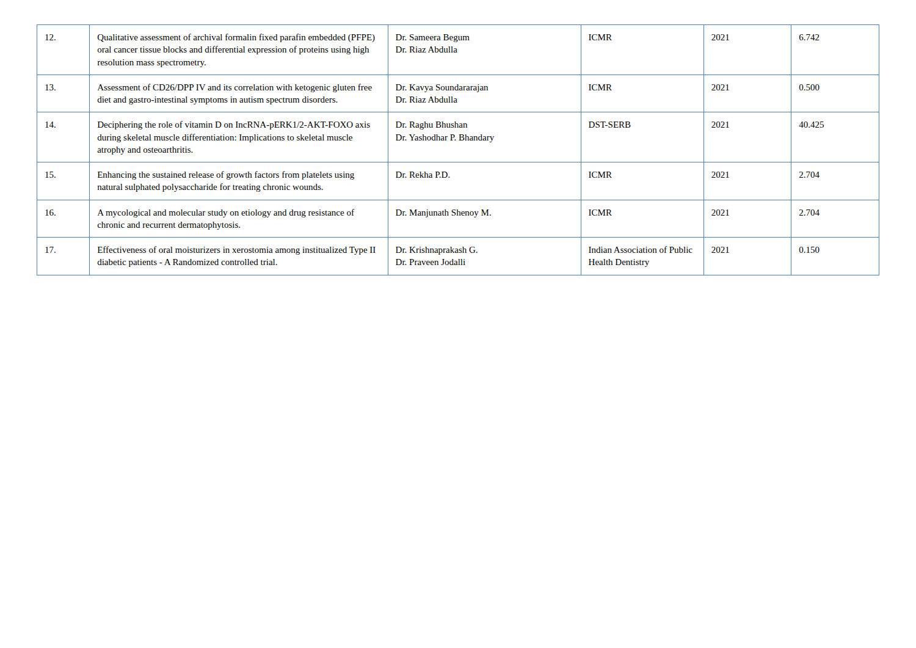| 12. | Qualitative assessment of archival formalin fixed parafin embedded (PFPE) oral cancer tissue blocks and differential expression of proteins using high resolution mass spectrometry. | Dr. Sameera Begum Dr. Riaz Abdulla | ICMR | 2021 | 6.742 |
| 13. | Assessment of CD26/DPP IV and its correlation with ketogenic gluten free diet and gastro-intestinal symptoms in autism spectrum disorders. | Dr. Kavya Soundararajan Dr. Riaz Abdulla | ICMR | 2021 | 0.500 |
| 14. | Deciphering the role of vitamin D on IncRNA-pERK1/2-AKT-FOXO axis during skeletal muscle differentiation: Implications to skeletal muscle atrophy and osteoarthritis. | Dr. Raghu Bhushan Dr. Yashodhar P. Bhandary | DST-SERB | 2021 | 40.425 |
| 15. | Enhancing the sustained release of growth factors from platelets using natural sulphated polysaccharide for treating chronic wounds. | Dr. Rekha P.D. | ICMR | 2021 | 2.704 |
| 16. | A mycological and molecular study on etiology and drug resistance of chronic and recurrent dermatophytosis. | Dr. Manjunath Shenoy M. | ICMR | 2021 | 2.704 |
| 17. | Effectiveness of oral moisturizers in xerostomia among institualized Type II diabetic patients - A Randomized controlled trial. | Dr. Krishnaprakash G. Dr. Praveen Jodalli | Indian Association of Public Health Dentistry | 2021 | 0.150 |